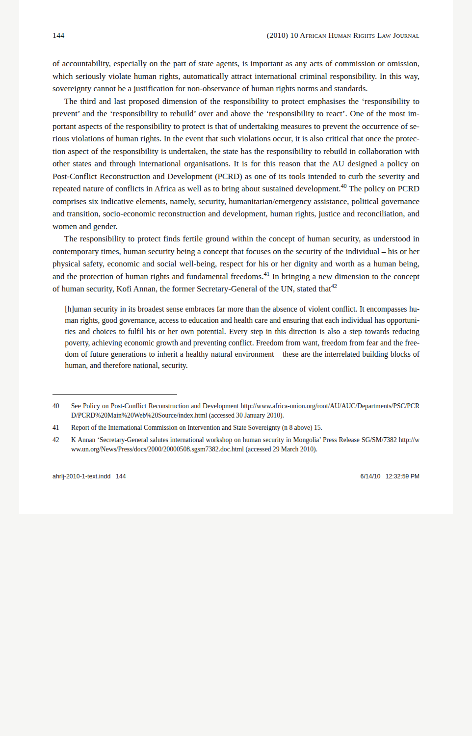144 (2010) 10 African Human Rights Law Journal
of accountability, especially on the part of state agents, is important as any acts of commission or omission, which seriously violate human rights, automatically attract international criminal responsibility. In this way, sovereignty cannot be a justification for non-observance of human rights norms and standards.
The third and last proposed dimension of the responsibility to protect emphasises the ‘responsibility to prevent’ and the ‘responsibility to rebuild’ over and above the ‘responsibility to react’. One of the most important aspects of the responsibility to protect is that of undertaking measures to prevent the occurrence of serious violations of human rights. In the event that such violations occur, it is also critical that once the protection aspect of the responsibility is undertaken, the state has the responsibility to rebuild in collaboration with other states and through international organisations. It is for this reason that the AU designed a policy on Post-Conflict Reconstruction and Development (PCRD) as one of its tools intended to curb the severity and repeated nature of conflicts in Africa as well as to bring about sustained development.40 The policy on PCRD comprises six indicative elements, namely, security, humanitarian/emergency assistance, political governance and transition, socio-economic reconstruction and development, human rights, justice and reconciliation, and women and gender.
The responsibility to protect finds fertile ground within the concept of human security, as understood in contemporary times, human security being a concept that focuses on the security of the individual – his or her physical safety, economic and social well-being, respect for his or her dignity and worth as a human being, and the protection of human rights and fundamental freedoms.41 In bringing a new dimension to the concept of human security, Kofi Annan, the former Secretary-General of the UN, stated that42
[h]uman security in its broadest sense embraces far more than the absence of violent conflict. It encompasses human rights, good governance, access to education and health care and ensuring that each individual has opportunities and choices to fulfil his or her own potential. Every step in this direction is also a step towards reducing poverty, achieving economic growth and preventing conflict. Freedom from want, freedom from fear and the freedom of future generations to inherit a healthy natural environment – these are the interrelated building blocks of human, and therefore national, security.
40 See Policy on Post-Conflict Reconstruction and Development http://www.africa-union.org/root/AU/AUC/Departments/PSC/PCRD/PCRD%20Main%20Web%20Source/index.html (accessed 30 January 2010).
41 Report of the International Commission on Intervention and State Sovereignty (n 8 above) 15.
42 K Annan ‘Secretary-General salutes international workshop on human security in Mongolia’ Press Release SG/SM/7382 http://www.un.org/News/Press/docs/2000/20000508.sgsm7382.doc.html (accessed 29 March 2010).
ahrlj-2010-1-text.indd 144 6/14/10 12:32:59 PM